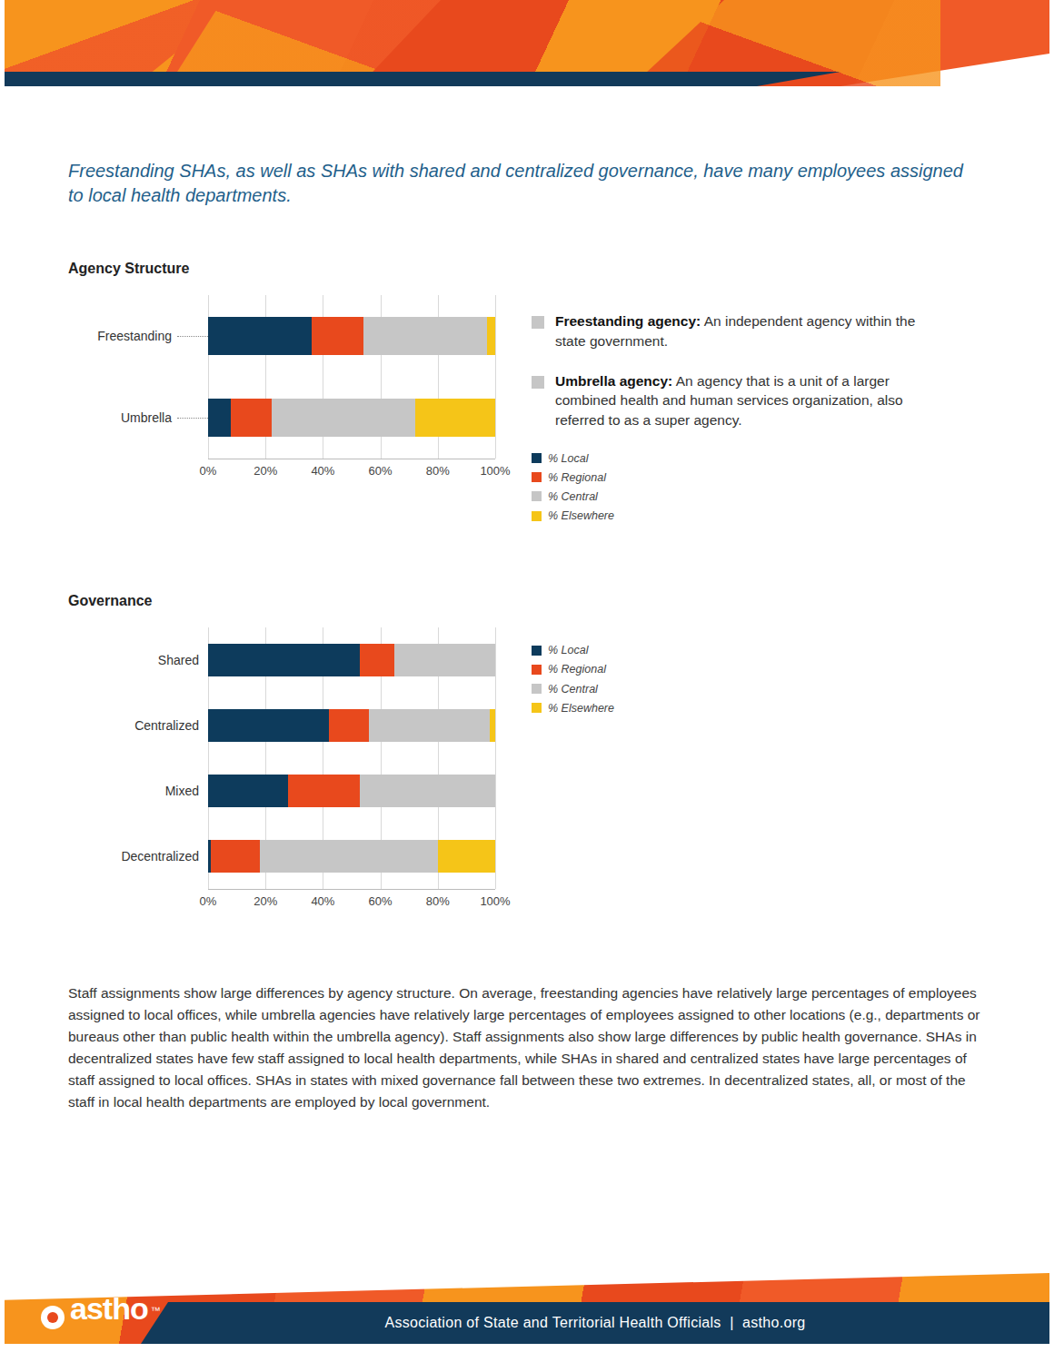Freestanding SHAs, as well as SHAs with shared and centralized governance, have many employees assigned to local health departments.
Agency Structure
Freestanding
Umbrella
0% 20% 40% 60% 80% 100%
Freestanding agency: An independent agency within the state government.
Umbrella agency: An agency that is a unit of a larger combined health and human services organization, also referred to as a super agency.
% Local
% Regional
% Central
% Elsewhere
Governance
Shared
Centralized
Mixed
Decentralized
0% 20% 40% 60% 80% 100%
% Local
% Regional
% Central
% Elsewhere
Staff assignments show large differences by agency structure. On average, freestanding agencies have relatively large percentages of employees assigned to local offices, while umbrella agencies have relatively large percentages of employees assigned to other locations (e.g., departments or bureaus other than public health within the umbrella agency). Staff assignments also show large differences by public health governance. SHAs in decentralized states have few staff assigned to local health departments, while SHAs in shared and centralized states have large percentages of staff assigned to local offices. SHAs in states with mixed governance fall between these two extremes. In decentralized states, all, or most of the staff in local health departments are employed by local government.
astho™
Association of State and Territorial Health Officials | astho.org